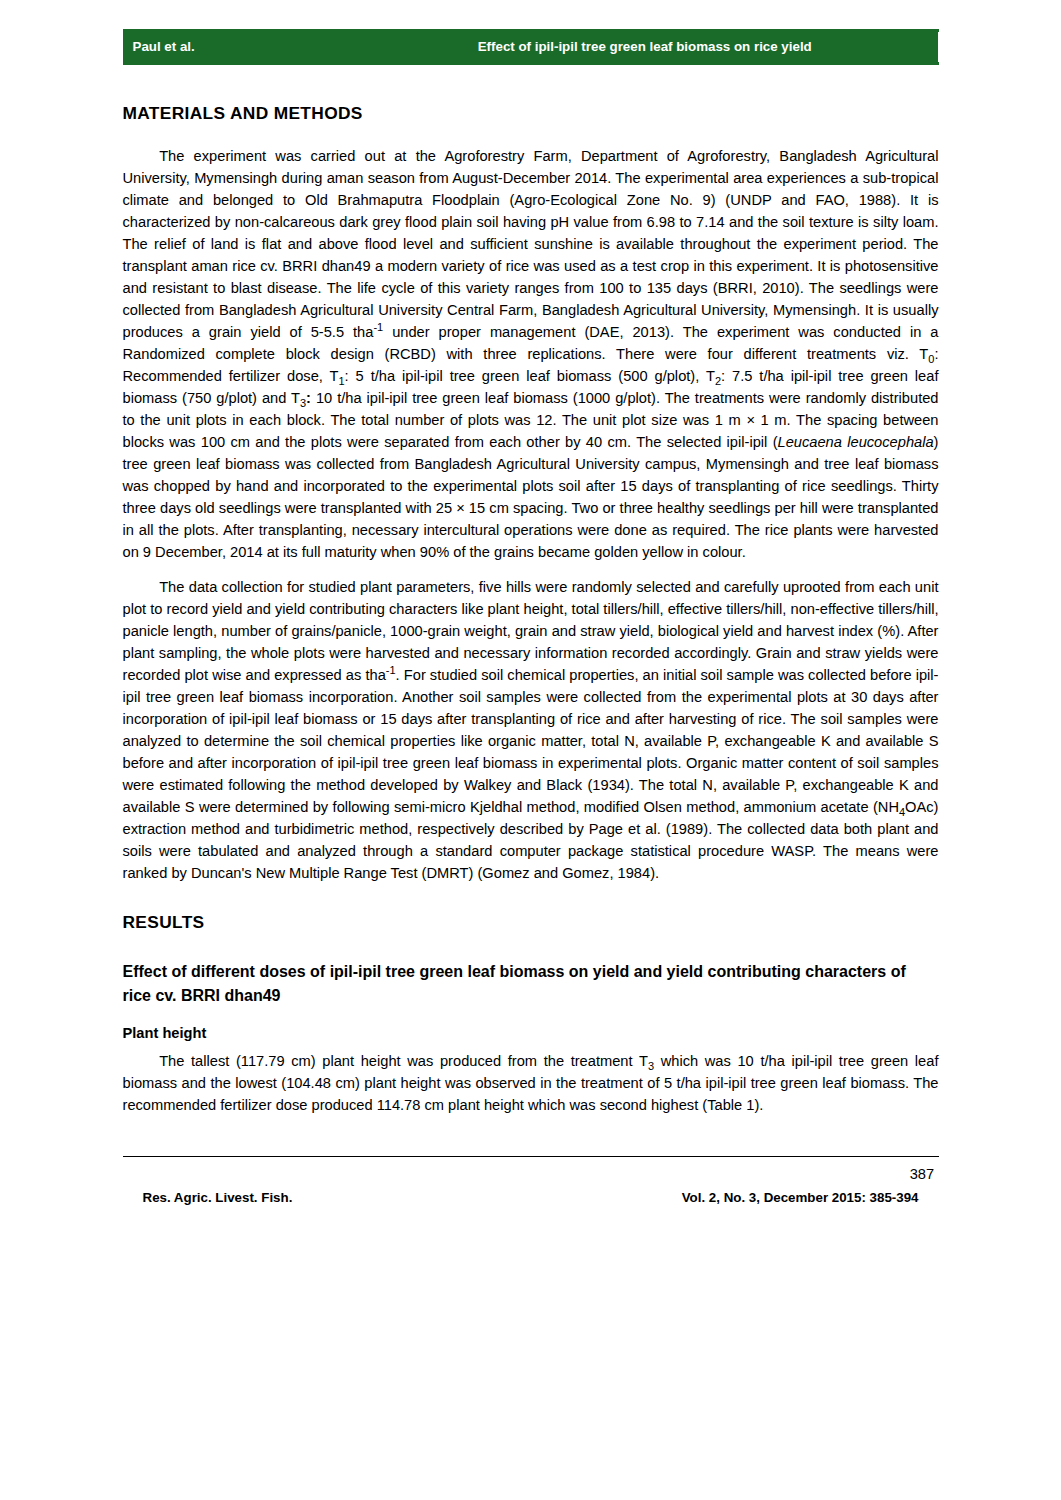Paul et al.
Effect of ipil-ipil tree green leaf biomass on rice yield
MATERIALS AND METHODS
The experiment was carried out at the Agroforestry Farm, Department of Agroforestry, Bangladesh Agricultural University, Mymensingh during aman season from August-December 2014. The experimental area experiences a sub-tropical climate and belonged to Old Brahmaputra Floodplain (Agro-Ecological Zone No. 9) (UNDP and FAO, 1988). It is characterized by non-calcareous dark grey flood plain soil having pH value from 6.98 to 7.14 and the soil texture is silty loam. The relief of land is flat and above flood level and sufficient sunshine is available throughout the experiment period. The transplant aman rice cv. BRRI dhan49 a modern variety of rice was used as a test crop in this experiment. It is photosensitive and resistant to blast disease. The life cycle of this variety ranges from 100 to 135 days (BRRI, 2010). The seedlings were collected from Bangladesh Agricultural University Central Farm, Bangladesh Agricultural University, Mymensingh. It is usually produces a grain yield of 5-5.5 tha-1 under proper management (DAE, 2013). The experiment was conducted in a Randomized complete block design (RCBD) with three replications. There were four different treatments viz. T0: Recommended fertilizer dose, T1: 5 t/ha ipil-ipil tree green leaf biomass (500 g/plot), T2: 7.5 t/ha ipil-ipil tree green leaf biomass (750 g/plot) and T3: 10 t/ha ipil-ipil tree green leaf biomass (1000 g/plot). The treatments were randomly distributed to the unit plots in each block. The total number of plots was 12. The unit plot size was 1 m × 1 m. The spacing between blocks was 100 cm and the plots were separated from each other by 40 cm. The selected ipil-ipil (Leucaena leucocephala) tree green leaf biomass was collected from Bangladesh Agricultural University campus, Mymensingh and tree leaf biomass was chopped by hand and incorporated to the experimental plots soil after 15 days of transplanting of rice seedlings. Thirty three days old seedlings were transplanted with 25 × 15 cm spacing. Two or three healthy seedlings per hill were transplanted in all the plots. After transplanting, necessary intercultural operations were done as required. The rice plants were harvested on 9 December, 2014 at its full maturity when 90% of the grains became golden yellow in colour.
The data collection for studied plant parameters, five hills were randomly selected and carefully uprooted from each unit plot to record yield and yield contributing characters like plant height, total tillers/hill, effective tillers/hill, non-effective tillers/hill, panicle length, number of grains/panicle, 1000-grain weight, grain and straw yield, biological yield and harvest index (%). After plant sampling, the whole plots were harvested and necessary information recorded accordingly. Grain and straw yields were recorded plot wise and expressed as tha-1. For studied soil chemical properties, an initial soil sample was collected before ipil-ipil tree green leaf biomass incorporation. Another soil samples were collected from the experimental plots at 30 days after incorporation of ipil-ipil leaf biomass or 15 days after transplanting of rice and after harvesting of rice. The soil samples were analyzed to determine the soil chemical properties like organic matter, total N, available P, exchangeable K and available S before and after incorporation of ipil-ipil tree green leaf biomass in experimental plots. Organic matter content of soil samples were estimated following the method developed by Walkey and Black (1934). The total N, available P, exchangeable K and available S were determined by following semi-micro Kjeldhal method, modified Olsen method, ammonium acetate (NH4OAc) extraction method and turbidimetric method, respectively described by Page et al. (1989). The collected data both plant and soils were tabulated and analyzed through a standard computer package statistical procedure WASP. The means were ranked by Duncan's New Multiple Range Test (DMRT) (Gomez and Gomez, 1984).
RESULTS
Effect of different doses of ipil-ipil tree green leaf biomass on yield and yield contributing characters of rice cv. BRRI dhan49
Plant height
The tallest (117.79 cm) plant height was produced from the treatment T3 which was 10 t/ha ipil-ipil tree green leaf biomass and the lowest (104.48 cm) plant height was observed in the treatment of 5 t/ha ipil-ipil tree green leaf biomass. The recommended fertilizer dose produced 114.78 cm plant height which was second highest (Table 1).
387
Res. Agric. Livest. Fish.
Vol. 2, No. 3, December 2015: 385-394